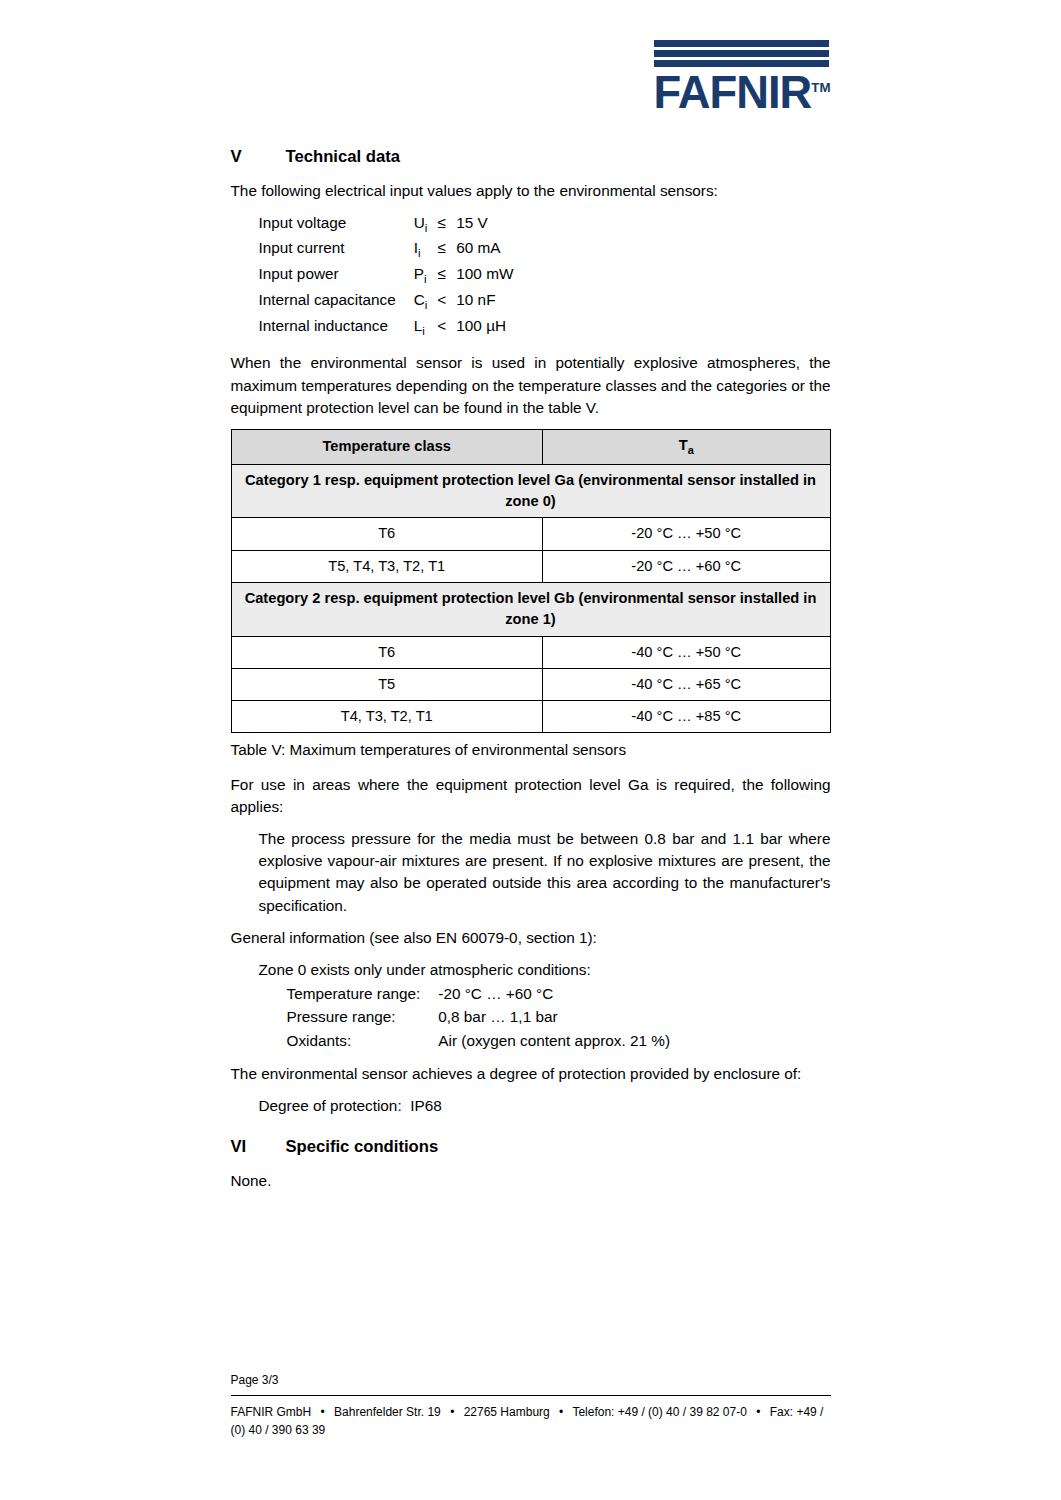FAFNIRTM
V
Technical data
The following electrical input values apply to the environmental sensors:
| Input voltage | U i | ≤ | 15 V |
| Input current | I i | ≤ | 60 mA |
| Input power | P i | ≤ | 100 mW |
| Internal capacitance | C i | < | 10 nF |
| Internal inductance | L i | < | 100 µH |
When the environmental sensor is used in potentially explosive atmospheres, the maximum temperatures depending on the temperature classes and the categories or the equipment protection level can be found in the table V.
| Temperature class | T a |
| --- | --- |
| Category 1 resp. equipment protection level Ga (environmental sensor installed in zone 0) |
| T6 | -20 °C … +50 °C |
| T5, T4, T3, T2, T1 | -20 °C … +60 °C |
| Category 2 resp. equipment protection level Gb (environmental sensor installed in zone 1) |
| T6 | -40 °C … +50 °C |
| T5 | -40 °C … +65 °C |
| T4, T3, T2, T1 | -40 °C … +85 °C |
Table V: Maximum temperatures of environmental sensors
For use in areas where the equipment protection level Ga is required, the following applies:
The process pressure for the media must be between 0.8 bar and 1.1 bar where explosive vapour-air mixtures are present. If no explosive mixtures are present, the equipment may also be operated outside this area according to the manufacturer's specification.
General information (see also EN 60079-0, section 1):
Zone 0 exists only under atmospheric conditions:
| Temperature range: | -20 °C … +60 °C |
| Pressure range: | 0,8 bar … 1,1 bar |
| Oxidants: | Air (oxygen content approx. 21 %) |
The environmental sensor achieves a degree of protection provided by enclosure of:
Degree of protection: IP68
VI
Specific conditions
None.
Page 3/3
FAFNIR GmbH • Bahrenfelder Str. 19 • 22765 Hamburg • Telefon: +49 / (0) 40 / 39 82 07-0 • Fax: +49 / (0) 40 / 390 63 39